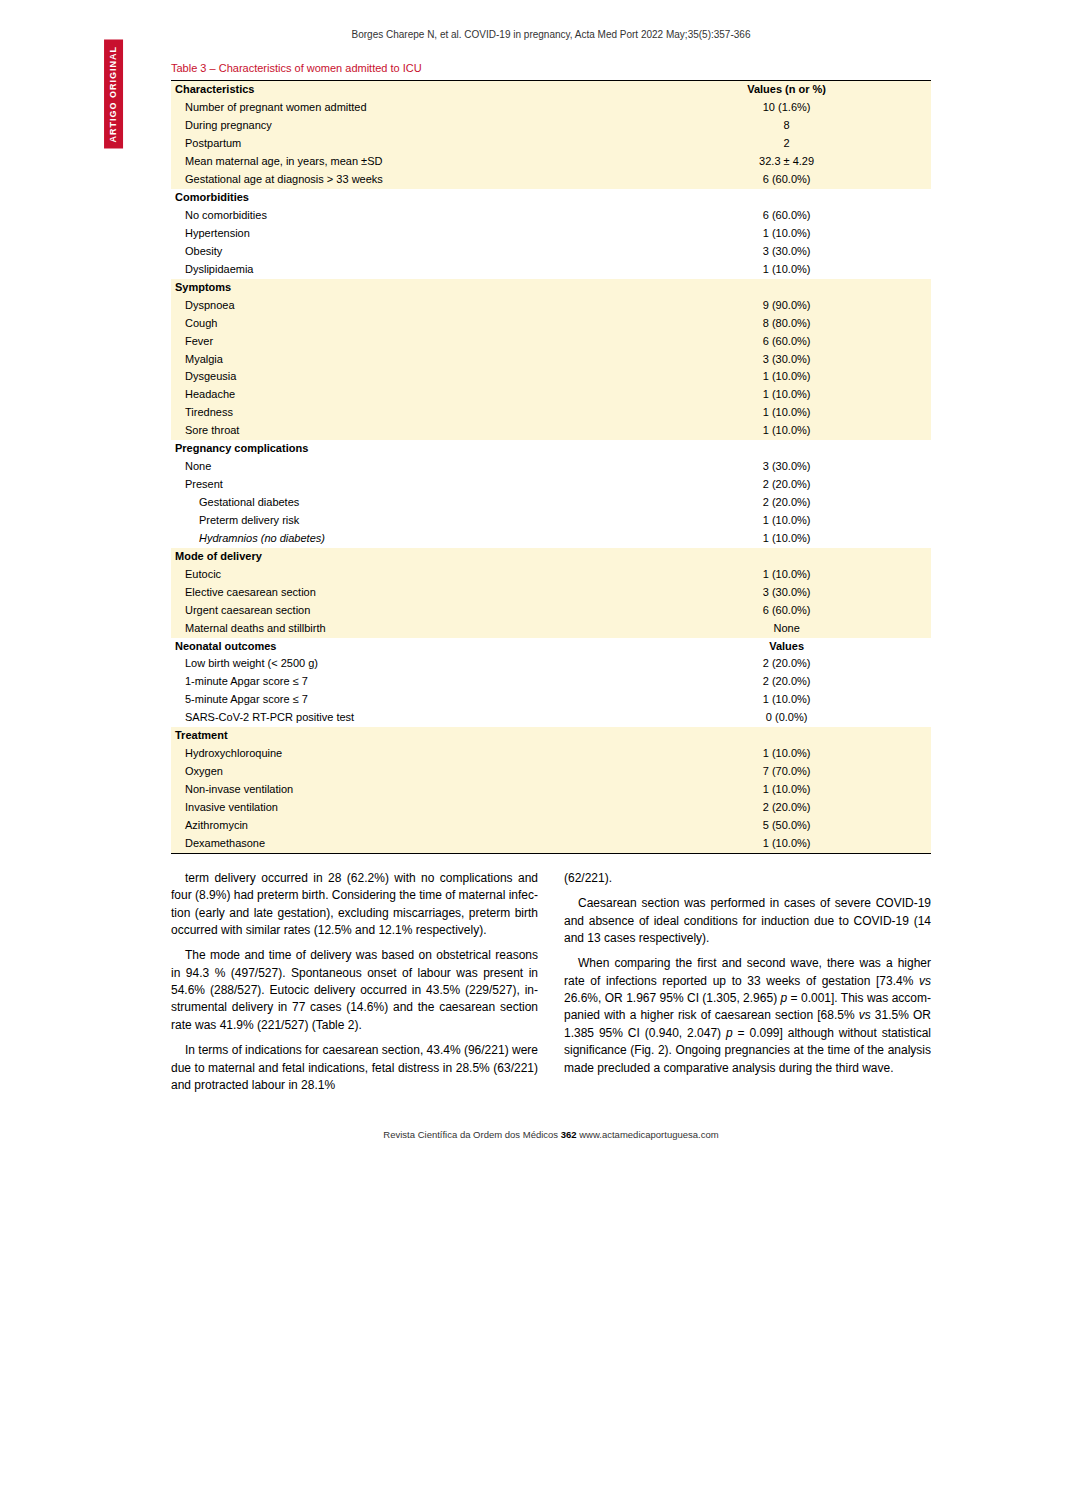ARTIGO ORIGINAL
Borges Charepe N, et al. COVID-19 in pregnancy, Acta Med Port 2022 May;35(5):357-366
Table 3 – Characteristics of women admitted to ICU
| Characteristics | Values (n or %) |
| Number of pregnant women admitted | 10 (1.6%) |
| During pregnancy | 8 |
| Postpartum | 2 |
| Mean maternal age, in years, mean ±SD | 32.3 ± 4.29 |
| Gestational age at diagnosis > 33 weeks | 6 (60.0%) |
| Comorbidities | |
| No comorbidities | 6 (60.0%) |
| Hypertension | 1 (10.0%) |
| Obesity | 3 (30.0%) |
| Dyslipidaemia | 1 (10.0%) |
| Symptoms | |
| Dyspnoea | 9 (90.0%) |
| Cough | 8 (80.0%) |
| Fever | 6 (60.0%) |
| Myalgia | 3 (30.0%) |
| Dysgeusia | 1 (10.0%) |
| Headache | 1 (10.0%) |
| Tiredness | 1 (10.0%) |
| Sore throat | 1 (10.0%) |
| Pregnancy complications | |
| None | 3 (30.0%) |
| Present | 2 (20.0%) |
| Gestational diabetes | 2 (20.0%) |
| Preterm delivery risk | 1 (10.0%) |
| Hydramnios (no diabetes) | 1 (10.0%) |
| Mode of delivery | |
| Eutocic | 1 (10.0%) |
| Elective caesarean section | 3 (30.0%) |
| Urgent caesarean section | 6 (60.0%) |
| Maternal deaths and stillbirth | None |
| Neonatal outcomes | Values |
| Low birth weight (< 2500 g) | 2 (20.0%) |
| 1-minute Apgar score ≤ 7 | 2 (20.0%) |
| 5-minute Apgar score ≤ 7 | 1 (10.0%) |
| SARS-CoV-2 RT-PCR positive test | 0 (0.0%) |
| Treatment | |
| Hydroxychloroquine | 1 (10.0%) |
| Oxygen | 7 (70.0%) |
| Non-invase ventilation | 1 (10.0%) |
| Invasive ventilation | 2 (20.0%) |
| Azithromycin | 5 (50.0%) |
| Dexamethasone | 1 (10.0%) |
term delivery occurred in 28 (62.2%) with no complications and four (8.9%) had preterm birth. Considering the time of maternal infection (early and late gestation), excluding miscarriages, preterm birth occurred with similar rates (12.5% and 12.1% respectively).
The mode and time of delivery was based on obstetrical reasons in 94.3 % (497/527). Spontaneous onset of labour was present in 54.6% (288/527). Eutocic delivery occurred in 43.5% (229/527), instrumental delivery in 77 cases (14.6%) and the caesarean section rate was 41.9% (221/527) (Table 2).
In terms of indications for caesarean section, 43.4% (96/221) were due to maternal and fetal indications, fetal distress in 28.5% (63/221) and protracted labour in 28.1%
(62/221).
Caesarean section was performed in cases of severe COVID-19 and absence of ideal conditions for induction due to COVID-19 (14 and 13 cases respectively).
When comparing the first and second wave, there was a higher rate of infections reported up to 33 weeks of gestation [73.4% vs 26.6%, OR 1.967 95% CI (1.305, 2.965) p = 0.001]. This was accompanied with a higher risk of caesarean section [68.5% vs 31.5% OR 1.385 95% CI (0.940, 2.047) p = 0.099] although without statistical significance (Fig. 2). Ongoing pregnancies at the time of the analysis made precluded a comparative analysis during the third wave.
Revista Científica da Ordem dos Médicos 362 www.actamedicaportuguesa.com